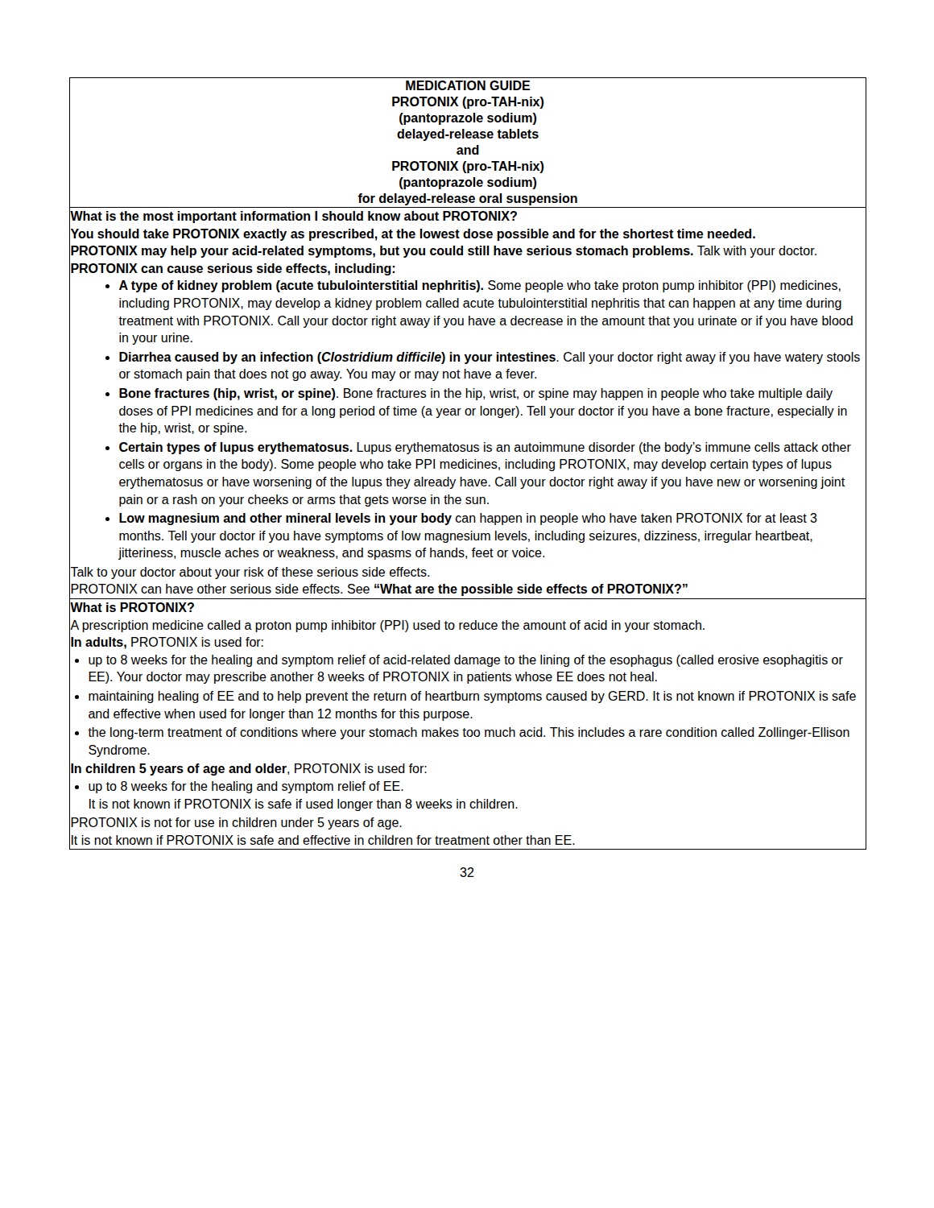MEDICATION GUIDE
PROTONIX (pro-TAH-nix)
(pantoprazole sodium)
delayed-release tablets
and
PROTONIX (pro-TAH-nix)
(pantoprazole sodium)
for delayed-release oral suspension
What is the most important information I should know about PROTONIX?
You should take PROTONIX exactly as prescribed, at the lowest dose possible and for the shortest time needed.
PROTONIX may help your acid-related symptoms, but you could still have serious stomach problems. Talk with your doctor.
PROTONIX can cause serious side effects, including:
A type of kidney problem (acute tubulointerstitial nephritis). Some people who take proton pump inhibitor (PPI) medicines, including PROTONIX, may develop a kidney problem called acute tubulointerstitial nephritis that can happen at any time during treatment with PROTONIX. Call your doctor right away if you have a decrease in the amount that you urinate or if you have blood in your urine.
Diarrhea caused by an infection (Clostridium difficile) in your intestines. Call your doctor right away if you have watery stools or stomach pain that does not go away. You may or may not have a fever.
Bone fractures (hip, wrist, or spine). Bone fractures in the hip, wrist, or spine may happen in people who take multiple daily doses of PPI medicines and for a long period of time (a year or longer). Tell your doctor if you have a bone fracture, especially in the hip, wrist, or spine.
Certain types of lupus erythematosus. Lupus erythematosus is an autoimmune disorder (the body’s immune cells attack other cells or organs in the body). Some people who take PPI medicines, including PROTONIX, may develop certain types of lupus erythematosus or have worsening of the lupus they already have. Call your doctor right away if you have new or worsening joint pain or a rash on your cheeks or arms that gets worse in the sun.
Low magnesium and other mineral levels in your body can happen in people who have taken PROTONIX for at least 3 months. Tell your doctor if you have symptoms of low magnesium levels, including seizures, dizziness, irregular heartbeat, jitteriness, muscle aches or weakness, and spasms of hands, feet or voice.
Talk to your doctor about your risk of these serious side effects.
PROTONIX can have other serious side effects. See “What are the possible side effects of PROTONIX?”
What is PROTONIX?
A prescription medicine called a proton pump inhibitor (PPI) used to reduce the amount of acid in your stomach.
In adults, PROTONIX is used for:
up to 8 weeks for the healing and symptom relief of acid-related damage to the lining of the esophagus (called erosive esophagitis or EE). Your doctor may prescribe another 8 weeks of PROTONIX in patients whose EE does not heal.
maintaining healing of EE and to help prevent the return of heartburn symptoms caused by GERD. It is not known if PROTONIX is safe and effective when used for longer than 12 months for this purpose.
the long-term treatment of conditions where your stomach makes too much acid. This includes a rare condition called Zollinger-Ellison Syndrome.
In children 5 years of age and older, PROTONIX is used for:
up to 8 weeks for the healing and symptom relief of EE.
It is not known if PROTONIX is safe if used longer than 8 weeks in children.
PROTONIX is not for use in children under 5 years of age.
It is not known if PROTONIX is safe and effective in children for treatment other than EE.
32